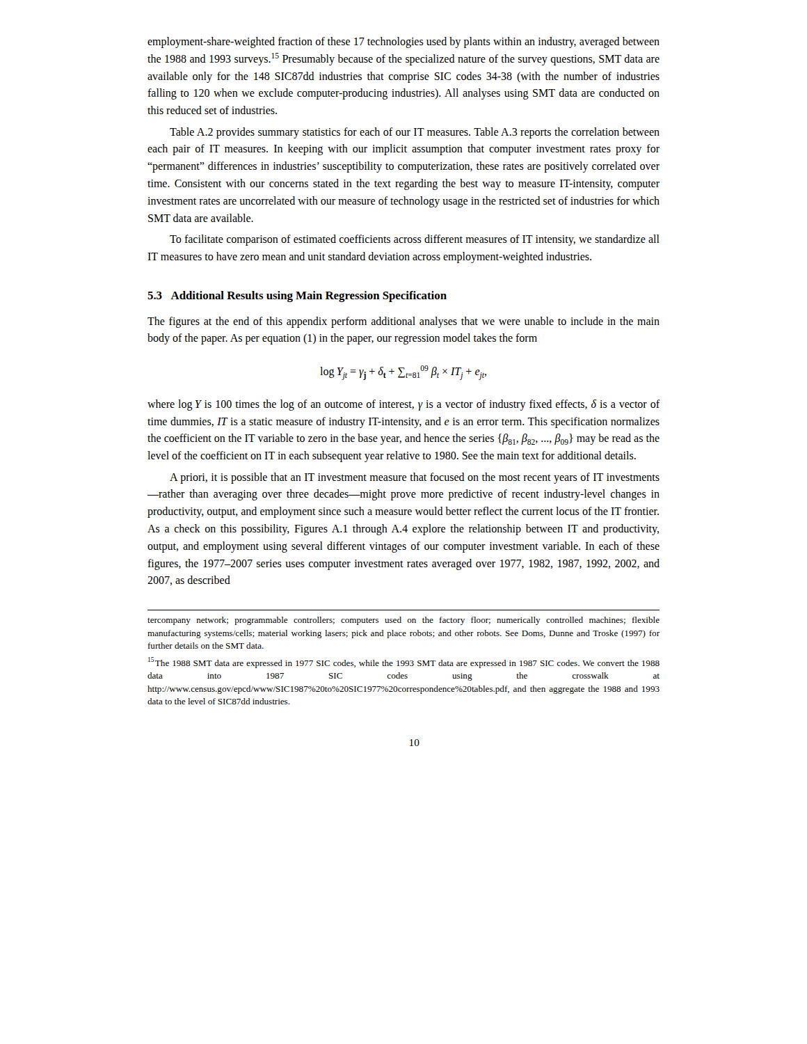employment-share-weighted fraction of these 17 technologies used by plants within an industry, averaged between the 1988 and 1993 surveys.15 Presumably because of the specialized nature of the survey questions, SMT data are available only for the 148 SIC87dd industries that comprise SIC codes 34-38 (with the number of industries falling to 120 when we exclude computer-producing industries). All analyses using SMT data are conducted on this reduced set of industries.
Table A.2 provides summary statistics for each of our IT measures. Table A.3 reports the correlation between each pair of IT measures. In keeping with our implicit assumption that computer investment rates proxy for “permanent” differences in industries’ susceptibility to computerization, these rates are positively correlated over time. Consistent with our concerns stated in the text regarding the best way to measure IT-intensity, computer investment rates are uncorrelated with our measure of technology usage in the restricted set of industries for which SMT data are available.
To facilitate comparison of estimated coefficients across different measures of IT intensity, we standardize all IT measures to have zero mean and unit standard deviation across employment-weighted industries.
5.3 Additional Results using Main Regression Specification
The figures at the end of this appendix perform additional analyses that we were unable to include in the main body of the paper. As per equation (1) in the paper, our regression model takes the form
log Yjt = γj + δt + ∑t=8109 βt × IT j + ejt,
where log Y is 100 times the log of an outcome of interest, γ is a vector of industry fixed effects, δ is a vector of time dummies, IT is a static measure of industry IT-intensity, and e is an error term. This specification normalizes the coefficient on the IT variable to zero in the base year, and hence the series {β 81, β 82, ..., β 09} may be read as the level of the coefficient on IT in each subsequent year relative to 1980. See the main text for additional details.
A priori, it is possible that an IT investment measure that focused on the most recent years of IT investments—rather than averaging over three decades—might prove more predictive of recent industry-level changes in productivity, output, and employment since such a measure would better reflect the current locus of the IT frontier. As a check on this possibility, Figures A.1 through A.4 explore the relationship between IT and productivity, output, and employment using several different vintages of our computer investment variable. In each of these figures, the 1977–2007 series uses computer investment rates averaged over 1977, 1982, 1987, 1992, 2002, and 2007, as described
tercompany network; programmable controllers; computers used on the factory floor; numerically controlled machines; flexible manufacturing systems/cells; material working lasers; pick and place robots; and other robots. See Doms, Dunne and Troske (1997) for further details on the SMT data.
15The 1988 SMT data are expressed in 1977 SIC codes, while the 1993 SMT data are expressed in 1987 SIC codes. We convert the 1988 data into 1987 SIC codes using the crosswalk at http://www.census.gov/epcd/www/SIC1987%20to%20SIC1977%20correspondence%20tables.pdf, and then aggregate the 1988 and 1993 data to the level of SIC87dd industries.
10